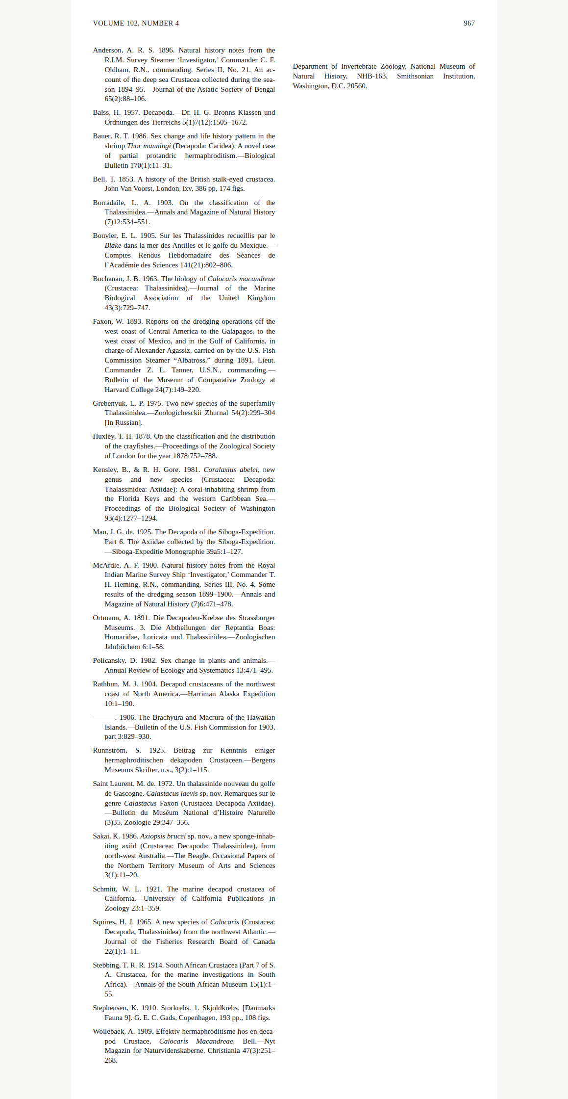Volume 102, Number 4 967
Anderson, A. R. S. 1896. Natural history notes from the R.I.M. Survey Steamer ‘Investigator,’ Commander C. F. Oldham, R.N., commanding. Series II, No. 21. An account of the deep sea Crustacea collected during the season 1894–95.—Journal of the Asiatic Society of Bengal 65(2):88–106.
Balss, H. 1957. Decapoda.—Dr. H. G. Bronns Klassen und Ordnungen des Tierreichs 5(1)7(12):1505–1672.
Bauer, R. T. 1986. Sex change and life history pattern in the shrimp Thor manningi (Decapoda: Caridea): A novel case of partial protandric hermaphroditism.—Biological Bulletin 170(1):11–31.
Bell, T. 1853. A history of the British stalk-eyed crustacea. John Van Voorst, London, lxv, 386 pp, 174 figs.
Borradaile, L. A. 1903. On the classification of the Thalassinidea.—Annals and Magazine of Natural History (7)12:534–551.
Bouvier, E. L. 1905. Sur les Thalassinides recueillis par le Blake dans la mer des Antilles et le golfe du Mexique.—Comptes Rendus Hebdomadaire des Séances de l’Académie des Sciences 141(21):802–806.
Buchanan, J. B. 1963. The biology of Calocaris macandreae (Crustacea: Thalassinidea).—Journal of the Marine Biological Association of the United Kingdom 43(3):729–747.
Faxon, W. 1893. Reports on the dredging operations off the west coast of Central America to the Galapagos, to the west coast of Mexico, and in the Gulf of California, in charge of Alexander Agassiz, carried on by the U.S. Fish Commission Steamer “Albatross,” during 1891, Lieut. Commander Z. L. Tanner, U.S.N., commanding.—Bulletin of the Museum of Comparative Zoology at Harvard College 24(7):149–220.
Grebenyuk, L. P. 1975. Two new species of the superfamily Thalassinidea.—Zoologichesckii Zhurnal 54(2):299–304 [In Russian].
Huxley, T. H. 1878. On the classification and the distribution of the crayfishes.—Proceedings of the Zoological Society of London for the year 1878:752–788.
Kensley, B., & R. H. Gore. 1981. Coralaxius abelei, new genus and new species (Crustacea: Decapoda: Thalassinidea: Axiidae): A coral-inhabiting shrimp from the Florida Keys and the western Caribbean Sea.—Proceedings of the Biological Society of Washington 93(4):1277–1294.
Man, J. G. de. 1925. The Decapoda of the Siboga-Expedition. Part 6. The Axiidae collected by the Siboga-Expedition.—Siboga-Expeditie Monographie 39a5:1–127.
McArdle, A. F. 1900. Natural history notes from the Royal Indian Marine Survey Ship ‘Investigator,’ Commander T. H. Heming, R.N., commanding. Series III, No. 4. Some results of the dredging season 1899–1900.—Annals and Magazine of Natural History (7)6:471–478.
Ortmann, A. 1891. Die Decapoden-Krebse des Strassburger Museums. 3. Die Abtheilungen der Reptantia Boas: Homaridae, Loricata und Thalassinidea.—Zoologischen Jahrbüchern 6:1–58.
Policansky, D. 1982. Sex change in plants and animals.—Annual Review of Ecology and Systematics 13:471–495.
Rathbun, M. J. 1904. Decapod crustaceans of the northwest coast of North America.—Harriman Alaska Expedition 10:1–190.
———. 1906. The Brachyura and Macrura of the Hawaiian Islands.—Bulletin of the U.S. Fish Commission for 1903, part 3:829–930.
Runnström, S. 1925. Beitrag zur Kenntnis einiger hermaphroditischen dekapoden Crustaceen.—Bergens Museums Skrifter, n.s., 3(2):1–115.
Saint Laurent, M. de. 1972. Un thalassinide nouveau du golfe de Gascogne, Calastacus laevis sp. nov. Remarques sur le genre Calastacus Faxon (Crustacea Decapoda Axiidae).—Bulletin du Muséum National d’Histoire Naturelle (3)35, Zoologie 29:347–356.
Sakai, K. 1986. Axiopsis brucei sp. nov., a new sponge-inhabiting axiid (Crustacea: Decapoda: Thalassinidea), from north-west Australia.—The Beagle. Occasional Papers of the Northern Territory Museum of Arts and Sciences 3(1):11–20.
Schmitt, W. L. 1921. The marine decapod crustacea of California.—University of California Publications in Zoology 23:1–359.
Squires, H. J. 1965. A new species of Calocaris (Crustacea: Decapoda, Thalassinidea) from the northwest Atlantic.—Journal of the Fisheries Research Board of Canada 22(1):1–11.
Stebbing, T. R. R. 1914. South African Crustacea (Part 7 of S. A. Crustacea, for the marine investigations in South Africa).—Annals of the South African Museum 15(1):1–55.
Stephensen, K. 1910. Storkrebs. 1. Skjoldkrebs. [Danmarks Fauna 9]. G. E. C. Gads, Copenhagen, 193 pp., 108 figs.
Wollebaek, A. 1909. Effektiv hermaphroditisme hos en decapod Crustace, Calocaris Macandreae, Bell.—Nyt Magazin for Naturvidenskaberne, Christiania 47(3):251–268.
Department of Invertebrate Zoology, National Museum of Natural History, NHB-163, Smithsonian Institution, Washington, D.C. 20560.